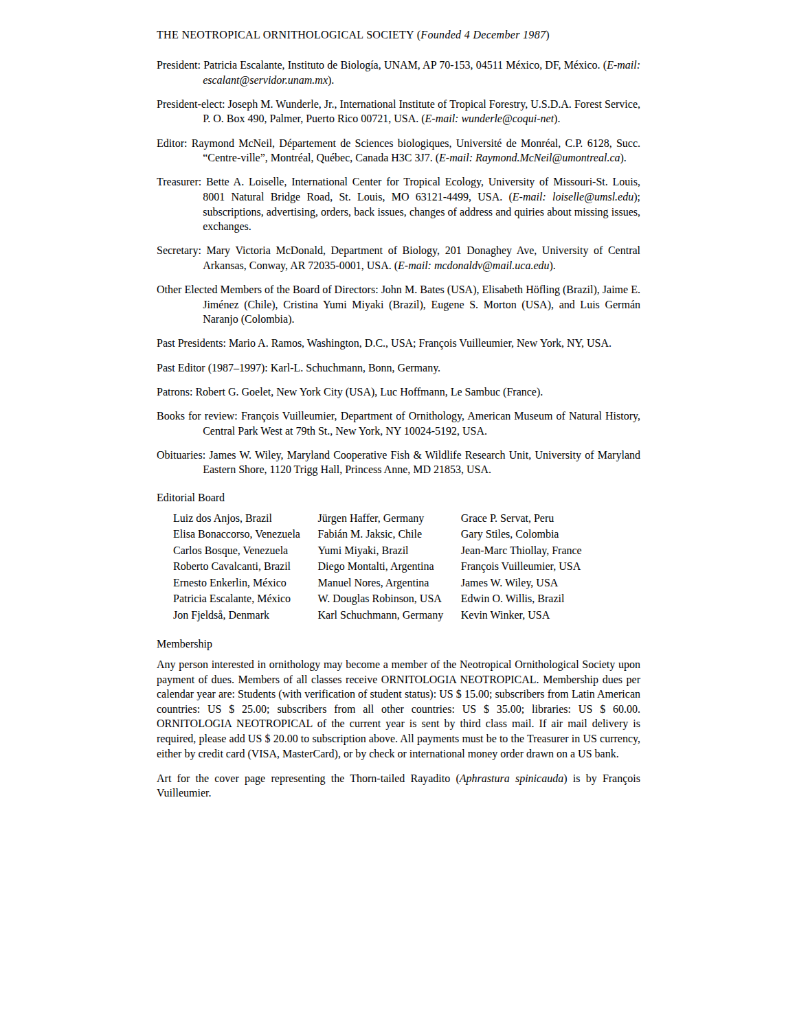THE NEOTROPICAL ORNITHOLOGICAL SOCIETY (Founded 4 December 1987)
President: Patricia Escalante, Instituto de Biología, UNAM, AP 70-153, 04511 México, DF, México. (E-mail: escalant@servidor.unam.mx).
President-elect: Joseph M. Wunderle, Jr., International Institute of Tropical Forestry, U.S.D.A. Forest Service, P. O. Box 490, Palmer, Puerto Rico 00721, USA. (E-mail: wunderle@coqui-net).
Editor: Raymond McNeil, Département de Sciences biologiques, Université de Monréal, C.P. 6128, Succ. “Centre-ville”, Montréal, Québec, Canada H3C 3J7. (E-mail: Raymond.McNeil@umontreal.ca).
Treasurer: Bette A. Loiselle, International Center for Tropical Ecology, University of Missouri-St. Louis, 8001 Natural Bridge Road, St. Louis, MO 63121-4499, USA. (E-mail: loiselle@umsl.edu); subscriptions, advertising, orders, back issues, changes of address and quiries about missing issues, exchanges.
Secretary: Mary Victoria McDonald, Department of Biology, 201 Donaghey Ave, University of Central Arkansas, Conway, AR 72035-0001, USA. (E-mail: mcdonaldv@mail.uca.edu).
Other Elected Members of the Board of Directors: John M. Bates (USA), Elisabeth Höfling (Brazil), Jaime E. Jiménez (Chile), Cristina Yumi Miyaki (Brazil), Eugene S. Morton (USA), and Luis Germán Naranjo (Colombia).
Past Presidents: Mario A. Ramos, Washington, D.C., USA; François Vuilleumier, New York, NY, USA.
Past Editor (1987–1997): Karl-L. Schuchmann, Bonn, Germany.
Patrons: Robert G. Goelet, New York City (USA), Luc Hoffmann, Le Sambuc (France).
Books for review: François Vuilleumier, Department of Ornithology, American Museum of Natural History, Central Park West at 79th St., New York, NY 10024-5192, USA.
Obituaries: James W. Wiley, Maryland Cooperative Fish & Wildlife Research Unit, University of Maryland Eastern Shore, 1120 Trigg Hall, Princess Anne, MD 21853, USA.
Editorial Board
| Luiz dos Anjos, Brazil | Jürgen Haffer, Germany | Grace P. Servat, Peru |
| Elisa Bonaccorso, Venezuela | Fabián M. Jaksic, Chile | Gary Stiles, Colombia |
| Carlos Bosque, Venezuela | Yumi Miyaki, Brazil | Jean-Marc Thiollay, France |
| Roberto Cavalcanti, Brazil | Diego Montalti, Argentina | François Vuilleumier, USA |
| Ernesto Enkerlin, México | Manuel Nores, Argentina | James W. Wiley, USA |
| Patricia Escalante, México | W. Douglas Robinson, USA | Edwin O. Willis, Brazil |
| Jon Fjeldså, Denmark | Karl Schuchmann, Germany | Kevin Winker, USA |
Membership
Any person interested in ornithology may become a member of the Neotropical Ornithological Society upon payment of dues. Members of all classes receive ORNITOLOGIA NEOTROPICAL. Membership dues per calendar year are: Students (with verification of student status): US $ 15.00; subscribers from Latin American countries: US $ 25.00; subscribers from all other countries: US $ 35.00; libraries: US $ 60.00. ORNITOLOGIA NEOTROPICAL of the current year is sent by third class mail. If air mail delivery is required, please add US $ 20.00 to subscription above. All payments must be to the Treasurer in US currency, either by credit card (VISA, MasterCard), or by check or international money order drawn on a US bank.
Art for the cover page representing the Thorn-tailed Rayadito (Aphrastura spinicauda) is by François Vuilleumier.